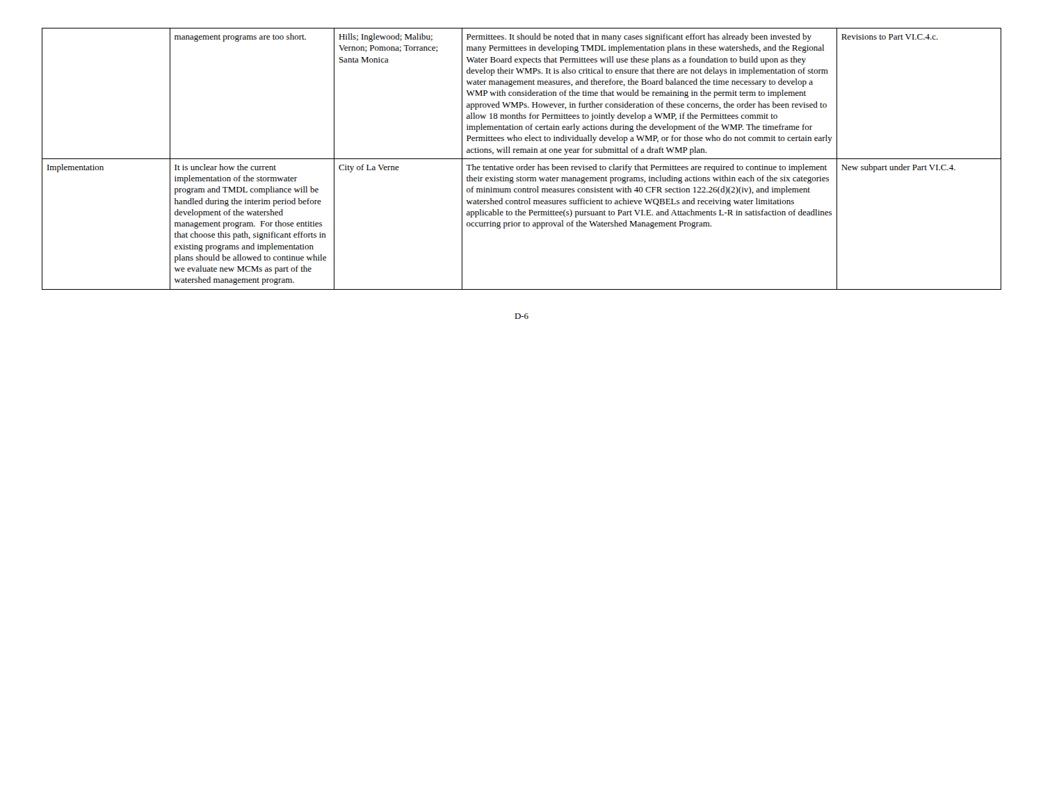| | management programs are too short. | Hills; Inglewood; Malibu; Vernon; Pomona; Torrance; Santa Monica | Permittees. It should be noted that in many cases significant effort has already been invested by many Permittees in developing TMDL implementation plans in these watersheds, and the Regional Water Board expects that Permittees will use these plans as a foundation to build upon as they develop their WMPs. It is also critical to ensure that there are not delays in implementation of storm water management measures, and therefore, the Board balanced the time necessary to develop a WMP with consideration of the time that would be remaining in the permit term to implement approved WMPs. However, in further consideration of these concerns, the order has been revised to allow 18 months for Permittees to jointly develop a WMP, if the Permittees commit to implementation of certain early actions during the development of the WMP. The timeframe for Permittees who elect to individually develop a WMP, or for those who do not commit to certain early actions, will remain at one year for submittal of a draft WMP plan. | Revisions to Part VI.C.4.c. |
| Implementation | It is unclear how the current implementation of the stormwater program and TMDL compliance will be handled during the interim period before development of the watershed management program. For those entities that choose this path, significant efforts in existing programs and implementation plans should be allowed to continue while we evaluate new MCMs as part of the watershed management program. | City of La Verne | The tentative order has been revised to clarify that Permittees are required to continue to implement their existing storm water management programs, including actions within each of the six categories of minimum control measures consistent with 40 CFR section 122.26(d)(2)(iv), and implement watershed control measures sufficient to achieve WQBELs and receiving water limitations applicable to the Permittee(s) pursuant to Part VI.E. and Attachments L-R in satisfaction of deadlines occurring prior to approval of the Watershed Management Program. | New subpart under Part VI.C.4. |
D-6